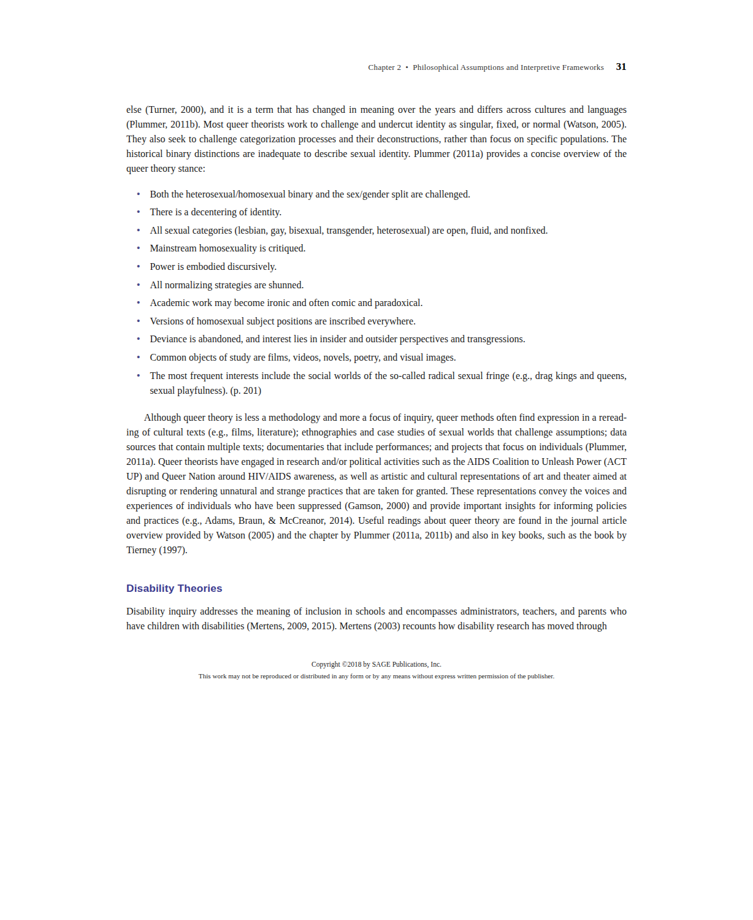Chapter 2 • Philosophical Assumptions and Interpretive Frameworks 31
else (Turner, 2000), and it is a term that has changed in meaning over the years and differs across cultures and languages (Plummer, 2011b). Most queer theorists work to challenge and undercut identity as singular, fixed, or normal (Watson, 2005). They also seek to challenge categorization processes and their deconstructions, rather than focus on specific populations. The historical binary distinctions are inadequate to describe sexual identity. Plummer (2011a) provides a concise overview of the queer theory stance:
Both the heterosexual/homosexual binary and the sex/gender split are challenged.
There is a decentering of identity.
All sexual categories (lesbian, gay, bisexual, transgender, heterosexual) are open, fluid, and nonfixed.
Mainstream homosexuality is critiqued.
Power is embodied discursively.
All normalizing strategies are shunned.
Academic work may become ironic and often comic and paradoxical.
Versions of homosexual subject positions are inscribed everywhere.
Deviance is abandoned, and interest lies in insider and outsider perspectives and transgressions.
Common objects of study are films, videos, novels, poetry, and visual images.
The most frequent interests include the social worlds of the so-called radical sexual fringe (e.g., drag kings and queens, sexual playfulness). (p. 201)
Although queer theory is less a methodology and more a focus of inquiry, queer methods often find expression in a rereading of cultural texts (e.g., films, literature); ethnographies and case studies of sexual worlds that challenge assumptions; data sources that contain multiple texts; documentaries that include performances; and projects that focus on individuals (Plummer, 2011a). Queer theorists have engaged in research and/or political activities such as the AIDS Coalition to Unleash Power (ACT UP) and Queer Nation around HIV/AIDS awareness, as well as artistic and cultural representations of art and theater aimed at disrupting or rendering unnatural and strange practices that are taken for granted. These representations convey the voices and experiences of individuals who have been suppressed (Gamson, 2000) and provide important insights for informing policies and practices (e.g., Adams, Braun, & McCreanor, 2014). Useful readings about queer theory are found in the journal article overview provided by Watson (2005) and the chapter by Plummer (2011a, 2011b) and also in key books, such as the book by Tierney (1997).
Disability Theories
Disability inquiry addresses the meaning of inclusion in schools and encompasses administrators, teachers, and parents who have children with disabilities (Mertens, 2009, 2015). Mertens (2003) recounts how disability research has moved through
Copyright ©2018 by SAGE Publications, Inc.
This work may not be reproduced or distributed in any form or by any means without express written permission of the publisher.